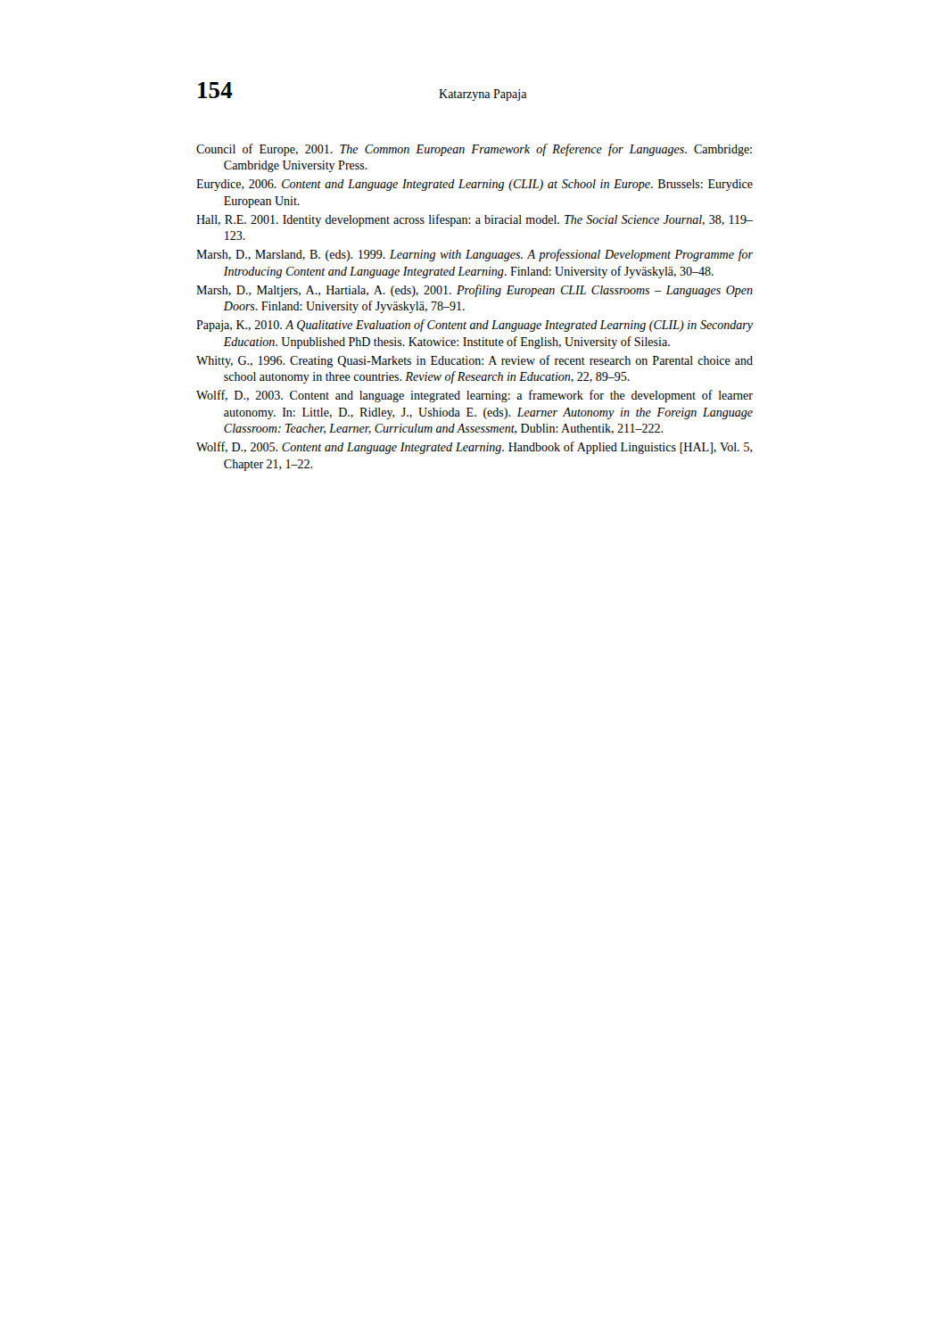154
Katarzyna Papaja
Council of Europe, 2001. The Common European Framework of Reference for Languages. Cambridge: Cambridge University Press.
Eurydice, 2006. Content and Language Integrated Learning (CLIL) at School in Europe. Brussels: Eurydice European Unit.
Hall, R.E. 2001. Identity development across lifespan: a biracial model. The Social Science Journal, 38, 119–123.
Marsh, D., Marsland, B. (eds). 1999. Learning with Languages. A professional Development Programme for Introducing Content and Language Integrated Learning. Finland: University of Jyväskylä, 30–48.
Marsh, D., Maltjers, A., Hartiala, A. (eds), 2001. Profiling European CLIL Classrooms – Languages Open Doors. Finland: University of Jyväskylä, 78–91.
Papaja, K., 2010. A Qualitative Evaluation of Content and Language Integrated Learning (CLIL) in Secondary Education. Unpublished PhD thesis. Katowice: Institute of English, University of Silesia.
Whitty, G., 1996. Creating Quasi-Markets in Education: A review of recent research on Parental choice and school autonomy in three countries. Review of Research in Education, 22, 89–95.
Wolff, D., 2003. Content and language integrated learning: a framework for the development of learner autonomy. In: Little, D., Ridley, J., Ushioda E. (eds). Learner Autonomy in the Foreign Language Classroom: Teacher, Learner, Curriculum and Assessment, Dublin: Authentik, 211–222.
Wolff, D., 2005. Content and Language Integrated Learning. Handbook of Applied Linguistics [HAL], Vol. 5, Chapter 21, 1–22.